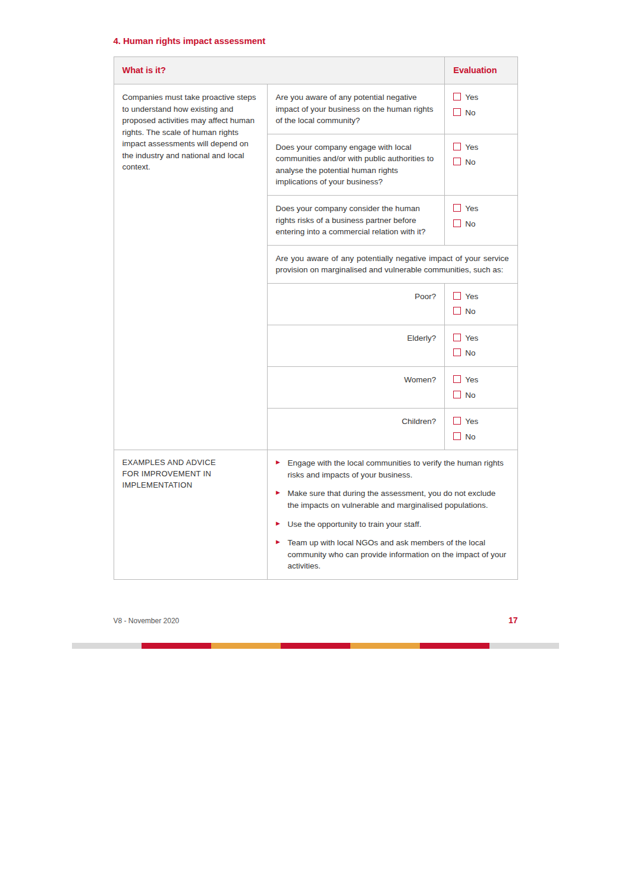4. Human rights impact assessment
| What is it? | Evaluation |
| --- | --- |
| Companies must take proactive steps to understand how existing and proposed activities may affect human rights. The scale of human rights impact assessments will depend on the industry and national and local context. | Are you aware of any potential negative impact of your business on the human rights of the local community? | Yes No |
| Does your company engage with local communities and/or with public authorities to analyse the potential human rights implications of your business? | Yes No |
| Does your company consider the human rights risks of a business partner before entering into a commercial relation with it? | Yes No |
| Are you aware of any potentially negative impact of your service provision on marginalised and vulnerable communities, such as: |
| Poor? | Yes No |
| Elderly? | Yes No |
| Women? | Yes No |
| Children? | Yes No |
| EXAMPLES AND ADVICE FOR IMPROVEMENT IN IMPLEMENTATION | Engage with the local communities to verify the human rights risks and impacts of your business. Make sure that during the assessment, you do not exclude the impacts on vulnerable and marginalised populations. Use the opportunity to train your staff. Team up with local NGOs and ask members of the local community who can provide information on the impact of your activities. |
V8 - November 2020 17